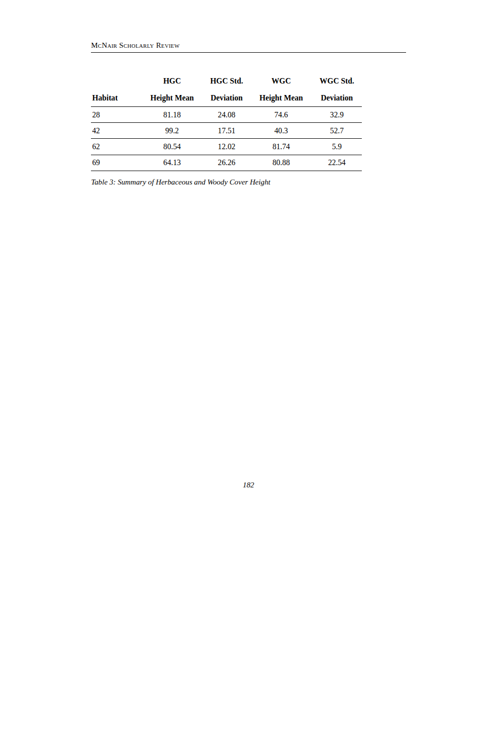McNair Scholarly Review
| | HGC | HGC Std. | WGC | WGC Std. | |
| --- | --- | --- | --- | --- | --- |
| Habitat | Height Mean | Deviation | Height Mean | Deviation | |
| 28 | 81.18 | 24.08 | 74.6 | 32.9 | |
| 42 | 99.2 | 17.51 | 40.3 | 52.7 | |
| 62 | 80.54 | 12.02 | 81.74 | 5.9 | |
| 69 | 64.13 | 26.26 | 80.88 | 22.54 | |
Table 3: Summary of Herbaceous and Woody Cover Height
182